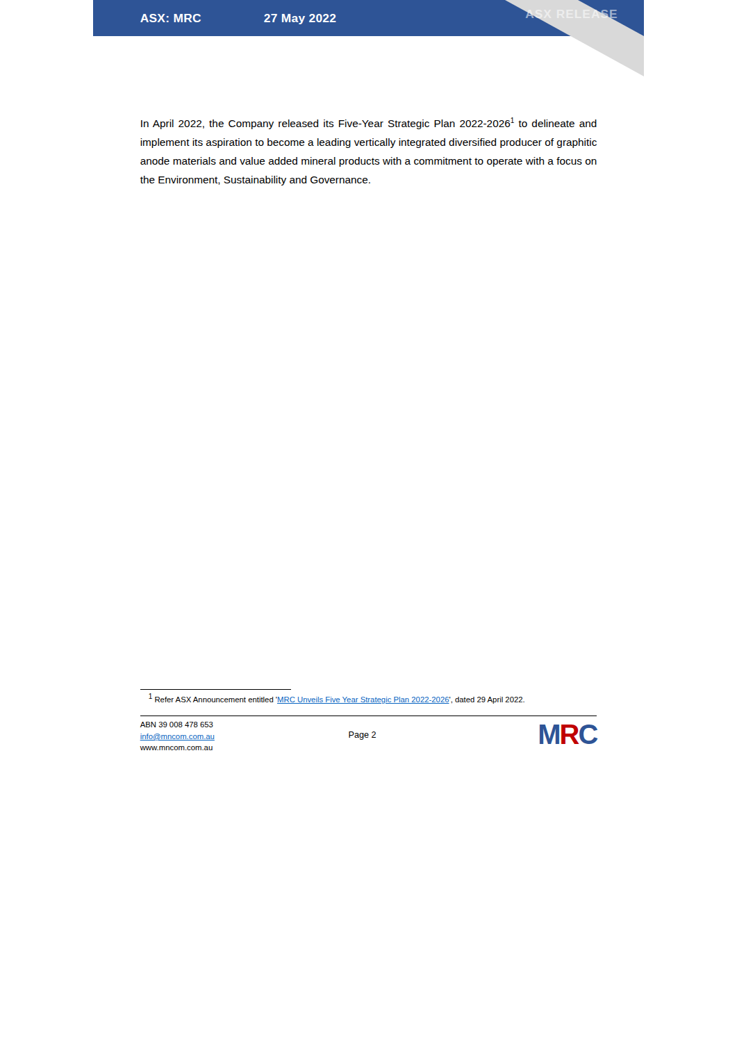ASX: MRC
27 May 2022
ASX RELEASE
In April 2022, the Company released its Five-Year Strategic Plan 2022-20261 to delineate and implement its aspiration to become a leading vertically integrated diversified producer of graphitic anode materials and value added mineral products with a commitment to operate with a focus on the Environment, Sustainability and Governance.
1 Refer ASX Announcement entitled 'MRC Unveils Five Year Strategic Plan 2022-2026', dated 29 April 2022.
ABN 39 008 478 653
info@mncom.com.au
www.mncom.com.au
Page 2
MRC